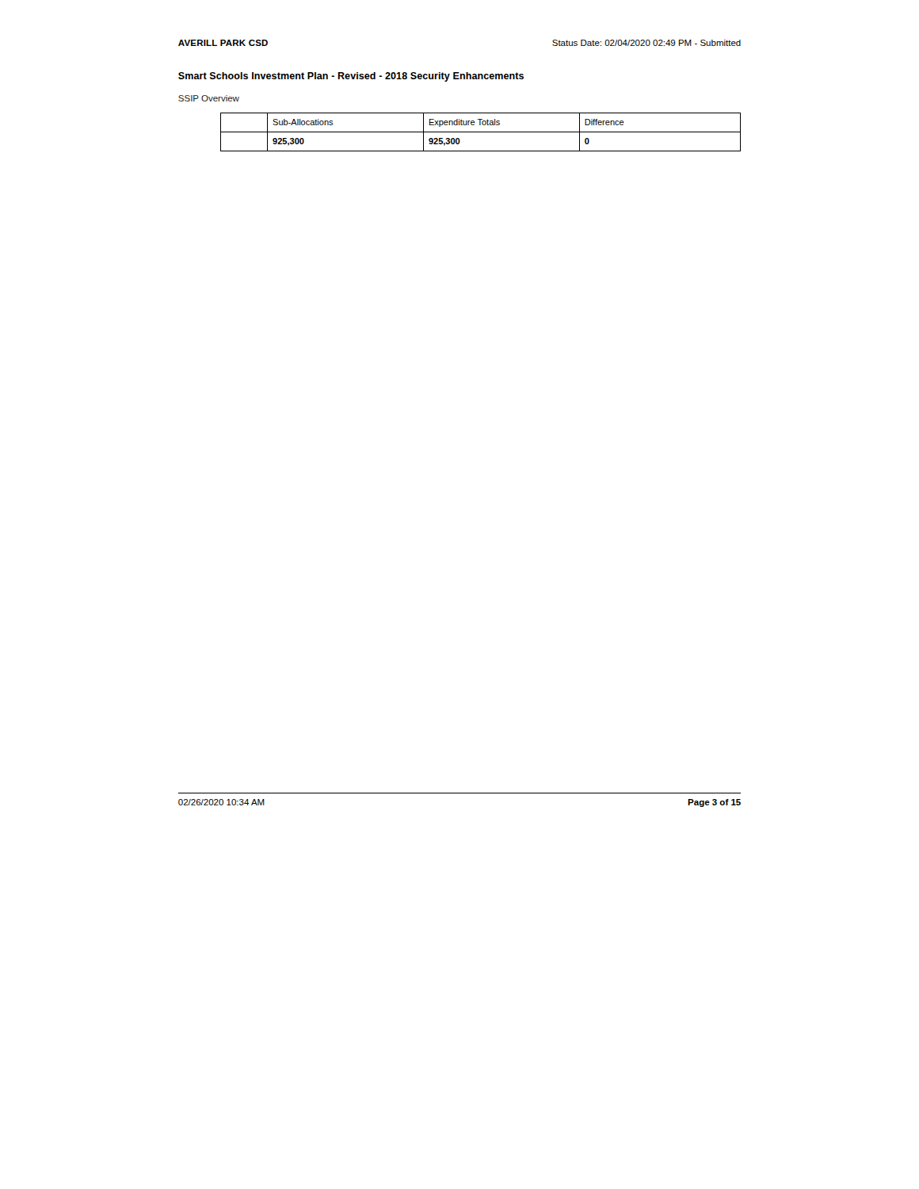AVERILL PARK CSD
Status Date: 02/04/2020 02:49 PM - Submitted
Smart Schools Investment Plan - Revised - 2018 Security Enhancements
SSIP Overview
| | Sub-Allocations | Expenditure Totals | Difference |
| | 925,300 | 925,300 | 0 |
02/26/2020 10:34 AM
Page 3 of 15